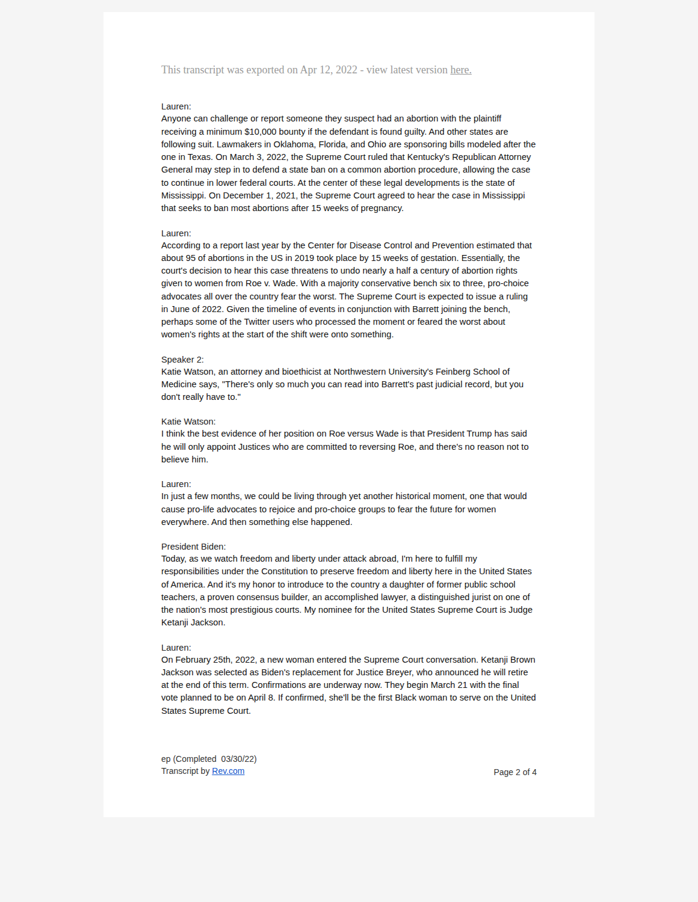This transcript was exported on Apr 12, 2022 - view latest version here.
Lauren:
Anyone can challenge or report someone they suspect had an abortion with the plaintiff receiving a minimum $10,000 bounty if the defendant is found guilty. And other states are following suit. Lawmakers in Oklahoma, Florida, and Ohio are sponsoring bills modeled after the one in Texas. On March 3, 2022, the Supreme Court ruled that Kentucky's Republican Attorney General may step in to defend a state ban on a common abortion procedure, allowing the case to continue in lower federal courts. At the center of these legal developments is the state of Mississippi. On December 1, 2021, the Supreme Court agreed to hear the case in Mississippi that seeks to ban most abortions after 15 weeks of pregnancy.
Lauren:
According to a report last year by the Center for Disease Control and Prevention estimated that about 95 of abortions in the US in 2019 took place by 15 weeks of gestation. Essentially, the court's decision to hear this case threatens to undo nearly a half a century of abortion rights given to women from Roe v. Wade. With a majority conservative bench six to three, pro-choice advocates all over the country fear the worst. The Supreme Court is expected to issue a ruling in June of 2022. Given the timeline of events in conjunction with Barrett joining the bench, perhaps some of the Twitter users who processed the moment or feared the worst about women's rights at the start of the shift were onto something.
Speaker 2:
Katie Watson, an attorney and bioethicist at Northwestern University's Feinberg School of Medicine says, "There's only so much you can read into Barrett's past judicial record, but you don't really have to."
Katie Watson:
I think the best evidence of her position on Roe versus Wade is that President Trump has said he will only appoint Justices who are committed to reversing Roe, and there's no reason not to believe him.
Lauren:
In just a few months, we could be living through yet another historical moment, one that would cause pro-life advocates to rejoice and pro-choice groups to fear the future for women everywhere. And then something else happened.
President Biden:
Today, as we watch freedom and liberty under attack abroad, I'm here to fulfill my responsibilities under the Constitution to preserve freedom and liberty here in the United States of America. And it's my honor to introduce to the country a daughter of former public school teachers, a proven consensus builder, an accomplished lawyer, a distinguished jurist on one of the nation's most prestigious courts. My nominee for the United States Supreme Court is Judge Ketanji Jackson.
Lauren:
On February 25th, 2022, a new woman entered the Supreme Court conversation. Ketanji Brown Jackson was selected as Biden's replacement for Justice Breyer, who announced he will retire at the end of this term. Confirmations are underway now. They begin March 21 with the final vote planned to be on April 8. If confirmed, she'll be the first Black woman to serve on the United States Supreme Court.
ep (Completed 03/30/22)
Transcript by Rev.com
Page 2 of 4